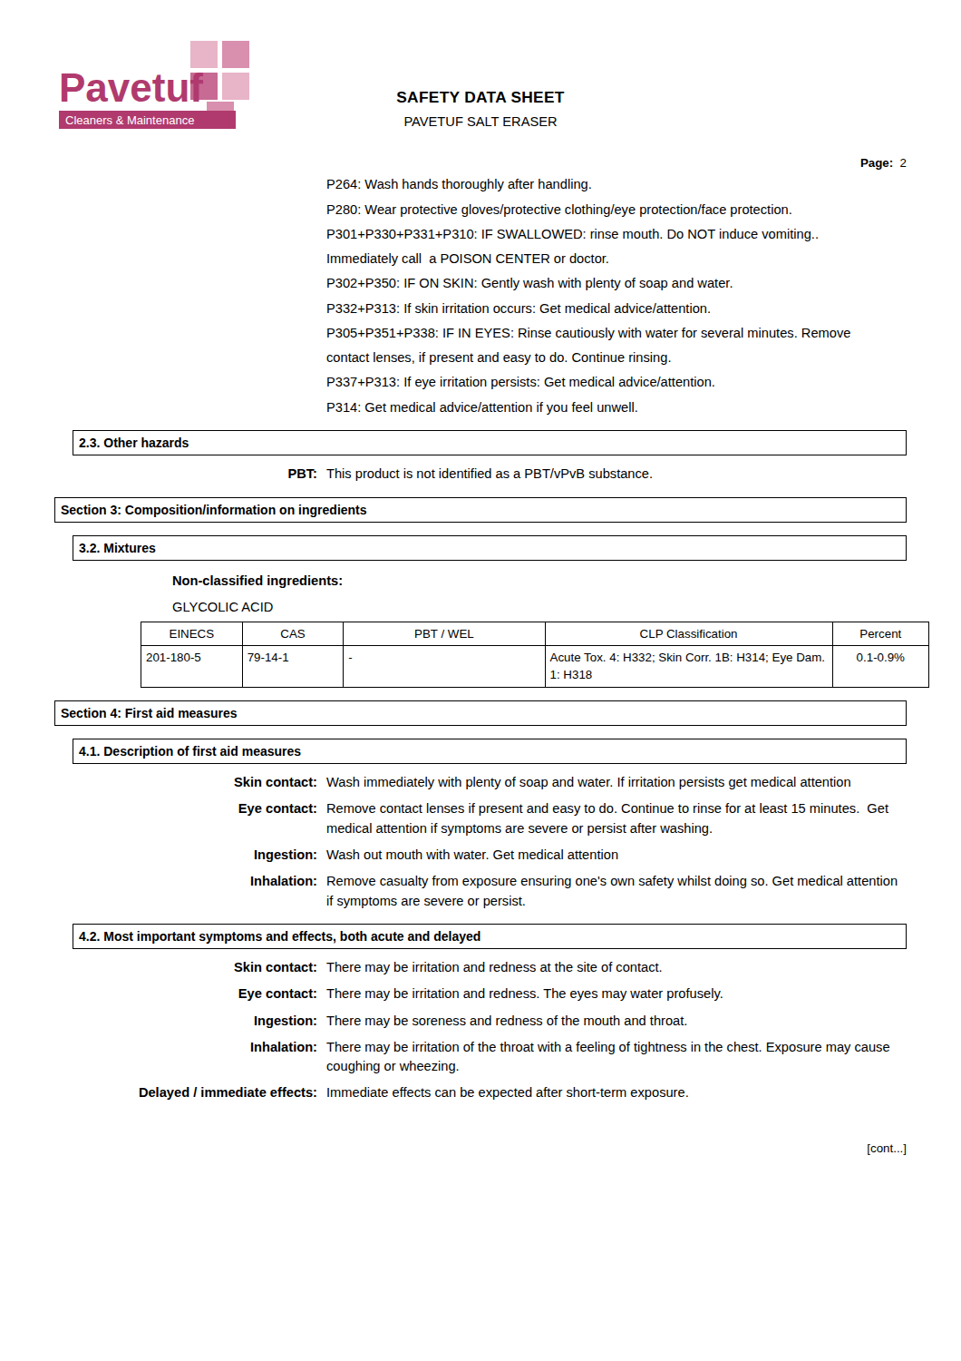SAFETY DATA SHEET
PAVETUF SALT ERASER
Page: 2
P264: Wash hands thoroughly after handling.
P280: Wear protective gloves/protective clothing/eye protection/face protection.
P301+P330+P331+P310: IF SWALLOWED: rinse mouth. Do NOT induce vomiting..
Immediately call a POISON CENTER or doctor.
P302+P350: IF ON SKIN: Gently wash with plenty of soap and water.
P332+P313: If skin irritation occurs: Get medical advice/attention.
P305+P351+P338: IF IN EYES: Rinse cautiously with water for several minutes. Remove
contact lenses, if present and easy to do. Continue rinsing.
P337+P313: If eye irritation persists: Get medical advice/attention.
P314: Get medical advice/attention if you feel unwell.
2.3. Other hazards
PBT:
This product is not identified as a PBT/vPvB substance.
Section 3: Composition/information on ingredients
3.2. Mixtures
Non-classified ingredients:
GLYCOLIC ACID
| EINECS | CAS | PBT / WEL | CLP Classification | Percent |
| --- | --- | --- | --- | --- |
| 201-180-5 | 79-14-1 | - | Acute Tox. 4: H332; Skin Corr. 1B: H314; Eye Dam. 1: H318 | 0.1-0.9% |
Section 4: First aid measures
4.1. Description of first aid measures
Skin contact:
Wash immediately with plenty of soap and water. If irritation persists get medical attention
Eye contact:
Remove contact lenses if present and easy to do. Continue to rinse for at least 15 minutes. Get medical attention if symptoms are severe or persist after washing.
Ingestion:
Wash out mouth with water. Get medical attention
Inhalation:
Remove casualty from exposure ensuring one's own safety whilst doing so. Get medical attention if symptoms are severe or persist.
4.2. Most important symptoms and effects, both acute and delayed
Skin contact:
There may be irritation and redness at the site of contact.
Eye contact:
There may be irritation and redness. The eyes may water profusely.
Ingestion:
There may be soreness and redness of the mouth and throat.
Inhalation:
There may be irritation of the throat with a feeling of tightness in the chest. Exposure may cause coughing or wheezing.
Delayed / immediate effects:
Immediate effects can be expected after short-term exposure.
[cont...]